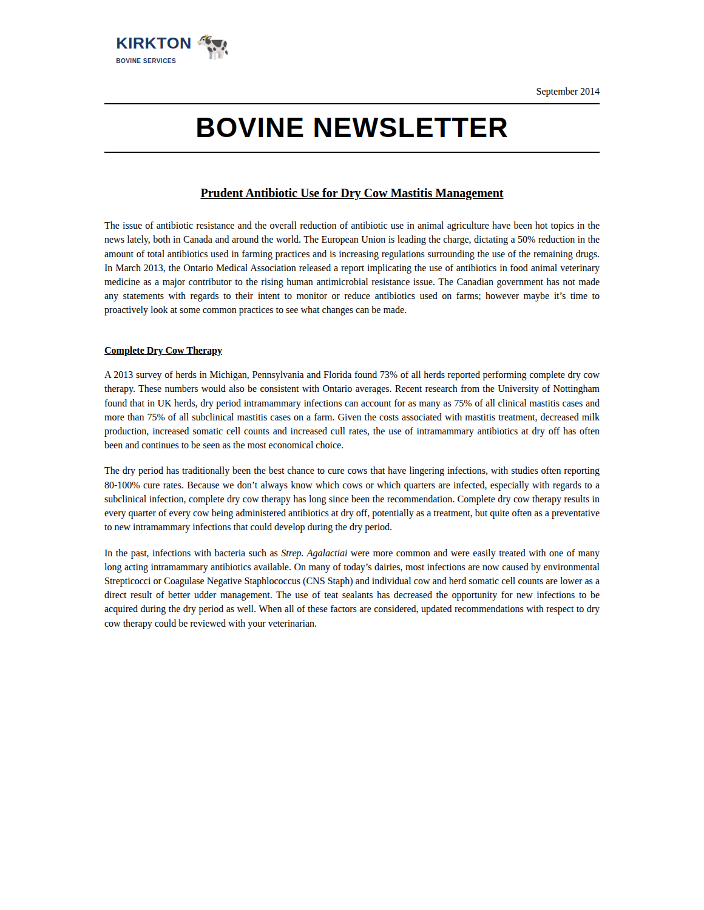KIRKTON🐄
BOVINE SERVICES
September 2014
BOVINE NEWSLETTER
Prudent Antibiotic Use for Dry Cow Mastitis Management
The issue of antibiotic resistance and the overall reduction of antibiotic use in animal agriculture have been hot topics in the news lately, both in Canada and around the world. The European Union is leading the charge, dictating a 50% reduction in the amount of total antibiotics used in farming practices and is increasing regulations surrounding the use of the remaining drugs. In March 2013, the Ontario Medical Association released a report implicating the use of antibiotics in food animal veterinary medicine as a major contributor to the rising human antimicrobial resistance issue. The Canadian government has not made any statements with regards to their intent to monitor or reduce antibiotics used on farms; however maybe it’s time to proactively look at some common practices to see what changes can be made.
Complete Dry Cow Therapy
A 2013 survey of herds in Michigan, Pennsylvania and Florida found 73% of all herds reported performing complete dry cow therapy. These numbers would also be consistent with Ontario averages. Recent research from the University of Nottingham found that in UK herds, dry period intramammary infections can account for as many as 75% of all clinical mastitis cases and more than 75% of all subclinical mastitis cases on a farm. Given the costs associated with mastitis treatment, decreased milk production, increased somatic cell counts and increased cull rates, the use of intramammary antibiotics at dry off has often been and continues to be seen as the most economical choice.
The dry period has traditionally been the best chance to cure cows that have lingering infections, with studies often reporting 80-100% cure rates. Because we don’t always know which cows or which quarters are infected, especially with regards to a subclinical infection, complete dry cow therapy has long since been the recommendation. Complete dry cow therapy results in every quarter of every cow being administered antibiotics at dry off, potentially as a treatment, but quite often as a preventative to new intramammary infections that could develop during the dry period.
In the past, infections with bacteria such as Strep. Agalactiai were more common and were easily treated with one of many long acting intramammary antibiotics available. On many of today’s dairies, most infections are now caused by environmental Strepticocci or Coagulase Negative Staphlococcus (CNS Staph) and individual cow and herd somatic cell counts are lower as a direct result of better udder management. The use of teat sealants has decreased the opportunity for new infections to be acquired during the dry period as well. When all of these factors are considered, updated recommendations with respect to dry cow therapy could be reviewed with your veterinarian.